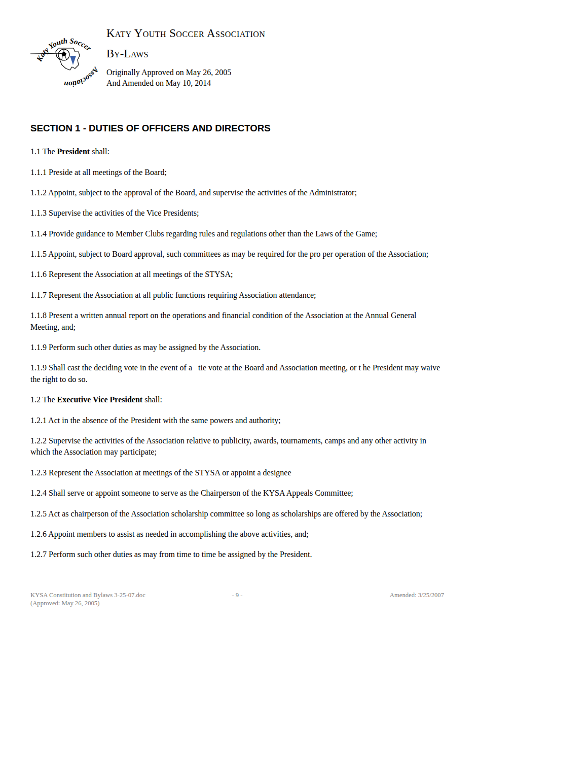Katy Youth Soccer Association
Katy Youth Soccer Association
By-Laws
Originally Approved on May 26, 2005
And Amended on May 10, 2014
SECTION 1 - DUTIES OF OFFICERS AND DIRECTORS
1.1 The President shall:
1.1.1 Preside at all meetings of the Board;
1.1.2 Appoint, subject to the approval of the Board, and supervise the activities of the Administrator;
1.1.3 Supervise the activities of the Vice Presidents;
1.1.4 Provide guidance to Member Clubs regarding rules and regulations other than the Laws of the Game;
1.1.5 Appoint, subject to Board approval, such committees as may be required for the pro per operation of the Association;
1.1.6 Represent the Association at all meetings of the STYSA;
1.1.7 Represent the Association at all public functions requiring Association attendance;
1.1.8 Present a written annual report on the operations and financial condition of the Association at the Annual General Meeting, and;
1.1.9 Perform such other duties as may be assigned by the Association.
1.1.9 Shall cast the deciding vote in the event of a tie vote at the Board and Association meeting, or t he President may waive the right to do so.
1.2 The Executive Vice President shall:
1.2.1 Act in the absence of the President with the same powers and authority;
1.2.2 Supervise the activities of the Association relative to publicity, awards, tournaments, camps and any other activity in which the Association may participate;
1.2.3 Represent the Association at meetings of the STYSA or appoint a designee
1.2.4 Shall serve or appoint someone to serve as the Chairperson of the KYSA Appeals Committee;
1.2.5 Act as chairperson of the Association scholarship committee so long as scholarships are offered by the Association;
1.2.6 Appoint members to assist as needed in accomplishing the above activities, and;
1.2.7 Perform such other duties as may from time to time be assigned by the President.
KYSA Constitution and Bylaws 3-25-07.doc
(Approved: May 26, 2005)
- 9 -
Amended: 3/25/2007